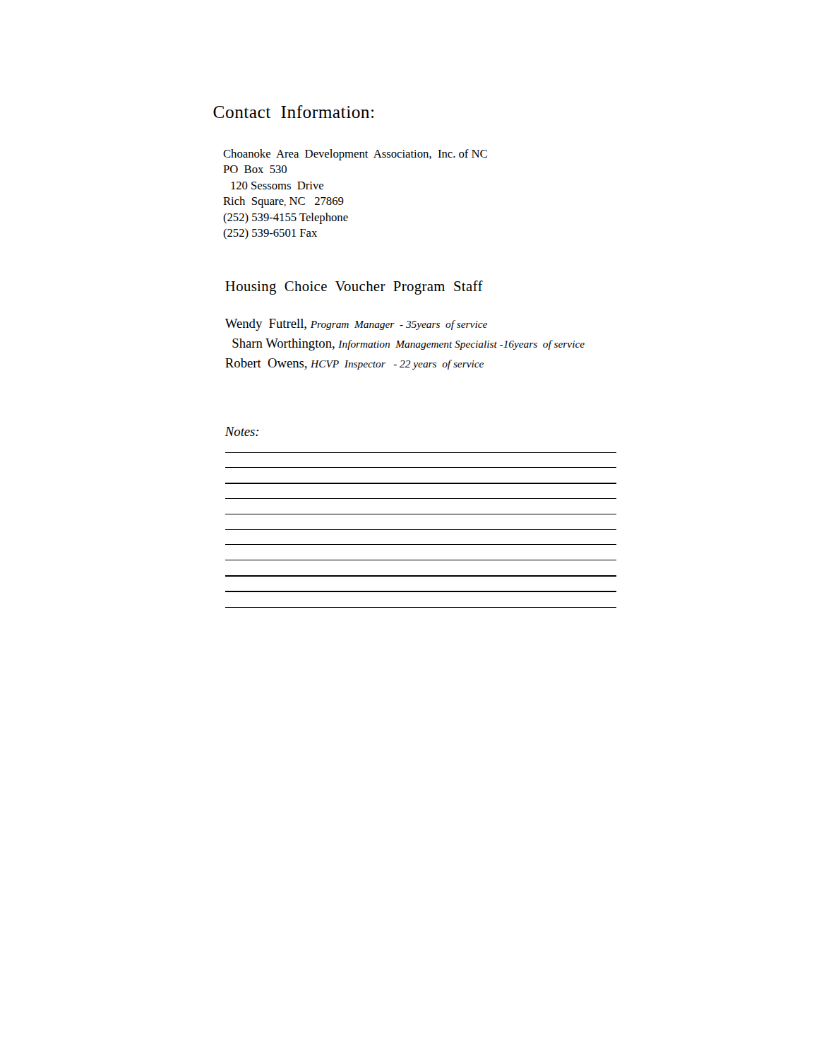Contact Information:
Choanoke Area Development Association, Inc. of NC PO Box 530 120 Sessoms Drive Rich Square, NC 27869 (252) 539-4155 Telephone (252) 539-6501 Fax
Housing Choice Voucher Program Staff
Wendy Futrell, Program Manager - 35years of service Sharn Worthington, Information Management Specialist -16years of service Robert Owens, HCVP Inspector - 22 years of service
Notes: